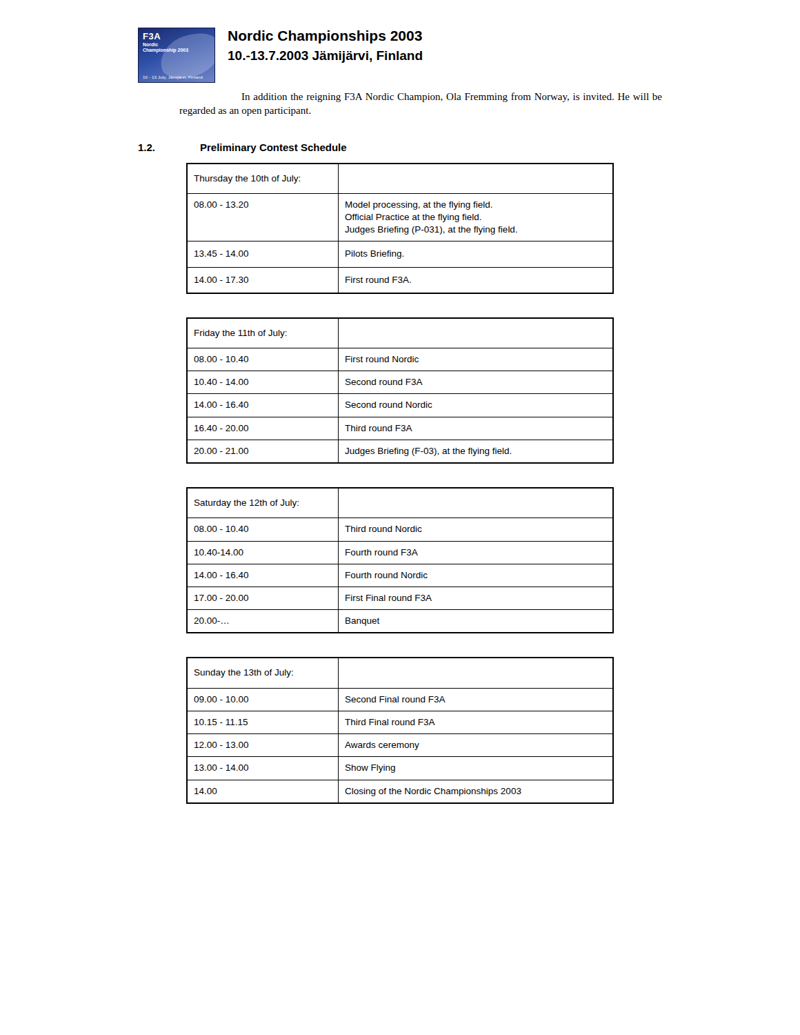F3A
Nordic
Championship 2003
10 - 13 July, Jämijärvi, Finland
Nordic Championships 2003
10.-13.7.2003 Jämijärvi, Finland
In addition the reigning F3A Nordic Champion, Ola Fremming from Norway, is invited. He will be regarded as an open participant.
1.2. Preliminary Contest Schedule
| Thursday the 10th of July: | |
| 08.00 - 13.20 | Model processing, at the flying field. Official Practice at the flying field. Judges Briefing (P-031), at the flying field. |
| 13.45 - 14.00 | Pilots Briefing. |
| 14.00 - 17.30 | First round F3A. |
| Friday the 11th of July: | |
| 08.00 - 10.40 | First round Nordic |
| 10.40 - 14.00 | Second round F3A |
| 14.00 - 16.40 | Second round Nordic |
| 16.40 - 20.00 | Third round F3A |
| 20.00 - 21.00 | Judges Briefing (F-03), at the flying field. |
| Saturday the 12th of July: | |
| 08.00 - 10.40 | Third round Nordic |
| 10.40-14.00 | Fourth round F3A |
| 14.00 - 16.40 | Fourth round Nordic |
| 17.00 - 20.00 | First Final round F3A |
| 20.00-… | Banquet |
| Sunday the 13th of July: | |
| 09.00 - 10.00 | Second Final round F3A |
| 10.15 - 11.15 | Third Final round F3A |
| 12.00 - 13.00 | Awards ceremony |
| 13.00 - 14.00 | Show Flying |
| 14.00 | Closing of the Nordic Championships 2003 |